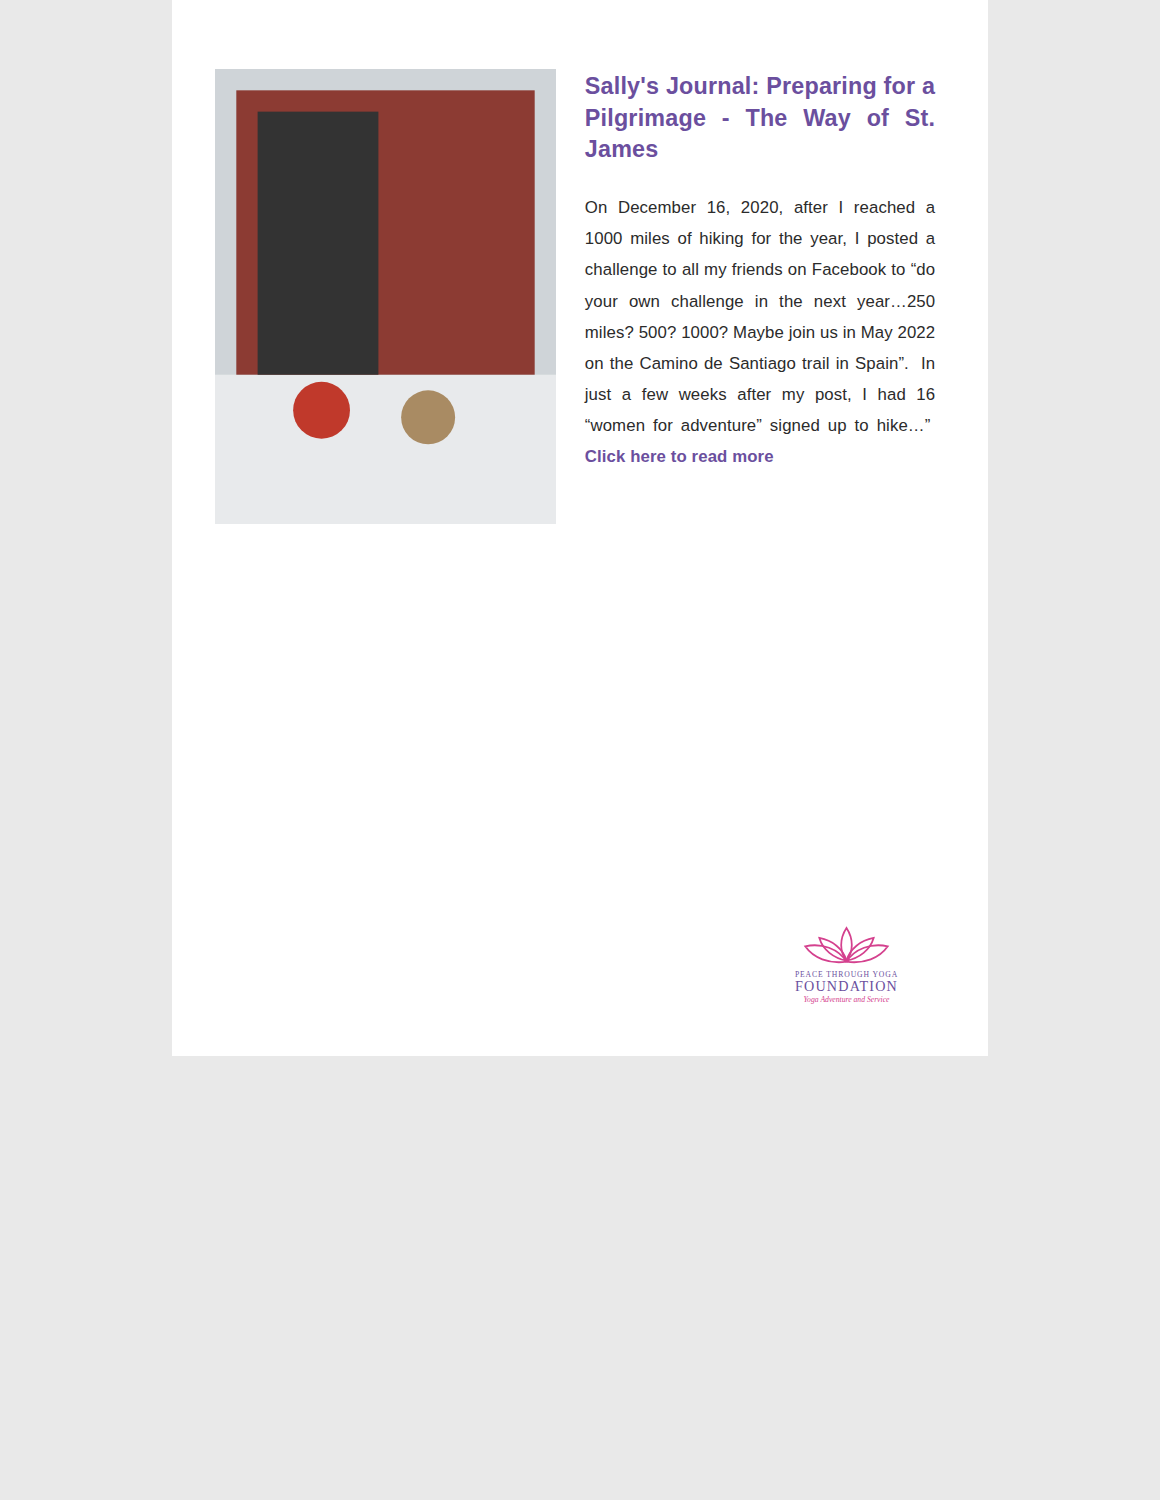Sally's Journal: Preparing for a Pilgrimage - The Way of St. James
On December 16, 2020, after I reached a 1000 miles of hiking for the year, I posted a challenge to all my friends on Facebook to “do your own challenge in the next year…250 miles? 500? 1000? Maybe join us in May 2022 on the Camino de Santiago trail in Spain”. In just a few weeks after my post, I had 16 “women for adventure” signed up to hike…” Click here to read more